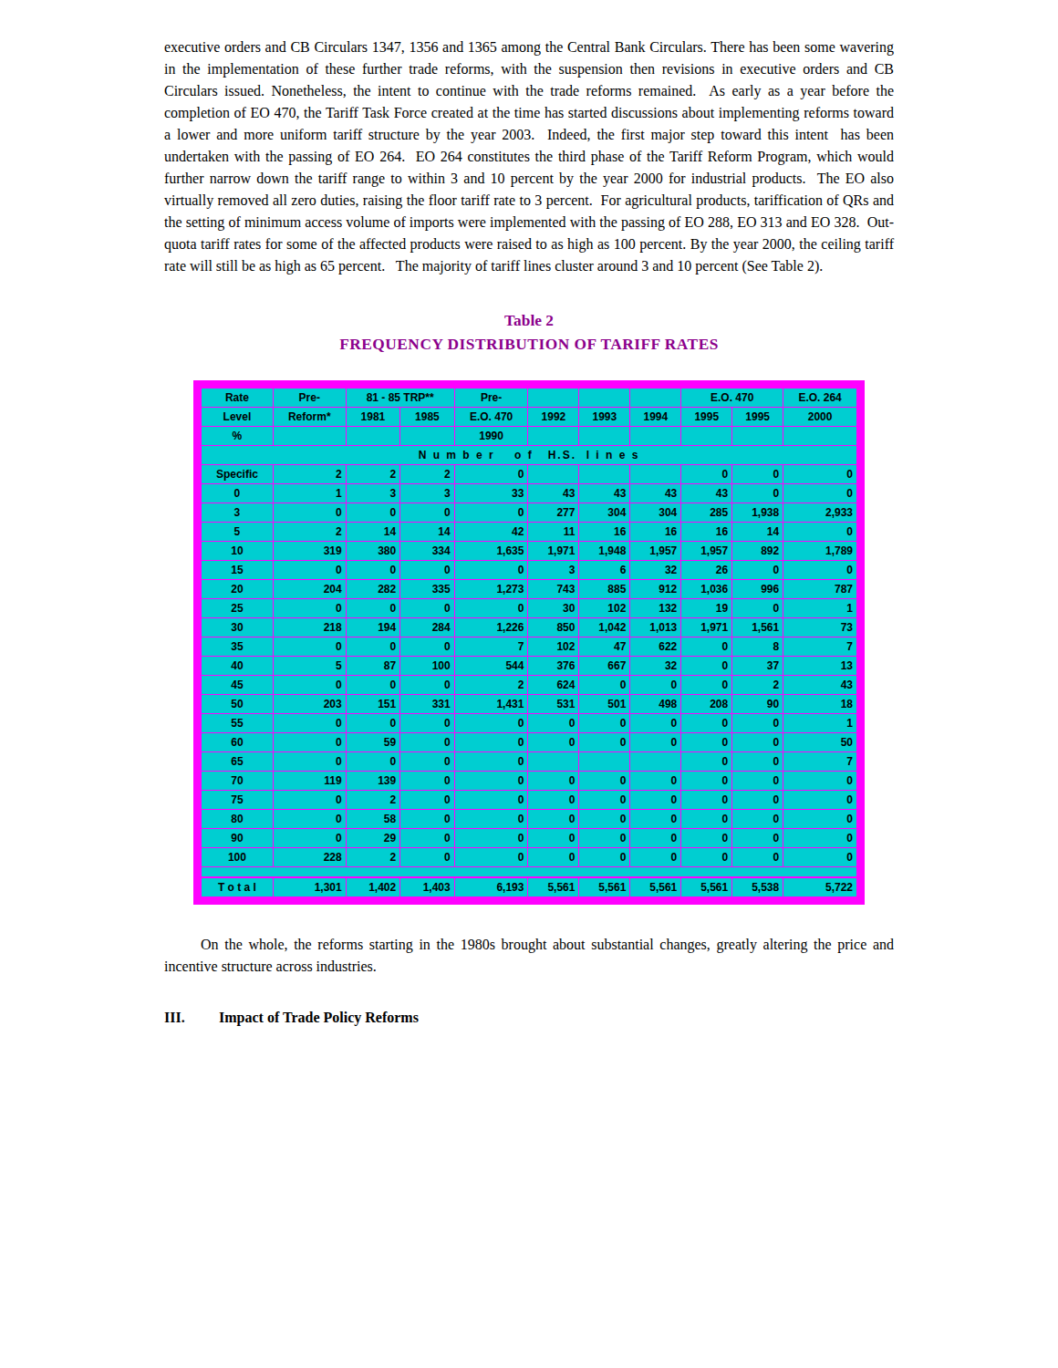executive orders and CB Circulars 1347, 1356 and 1365 among the Central Bank Circulars. There has been some wavering in the implementation of these further trade reforms, with the suspension then revisions in executive orders and CB Circulars issued. Nonetheless, the intent to continue with the trade reforms remained. As early as a year before the completion of EO 470, the Tariff Task Force created at the time has started discussions about implementing reforms toward a lower and more uniform tariff structure by the year 2003. Indeed, the first major step toward this intent has been undertaken with the passing of EO 264. EO 264 constitutes the third phase of the Tariff Reform Program, which would further narrow down the tariff range to within 3 and 10 percent by the year 2000 for industrial products. The EO also virtually removed all zero duties, raising the floor tariff rate to 3 percent. For agricultural products, tariffication of QRs and the setting of minimum access volume of imports were implemented with the passing of EO 288, EO 313 and EO 328. Out-quota tariff rates for some of the affected products were raised to as high as 100 percent. By the year 2000, the ceiling tariff rate will still be as high as 65 percent. The majority of tariff lines cluster around 3 and 10 percent (See Table 2).
Table 2
FREQUENCY DISTRIBUTION OF TARIFF RATES
| Rate | Pre- | 81 - 85 TRP** | Pre- | | | | E.O. 470 | E.O. 264 |
| --- | --- | --- | --- | --- | --- | --- | --- | --- |
| Level | Reform* | 1981 | 1985 | E.O. 470 | 1992 | 1993 | 1994 | 1995 | 1995 | 2000 |
| % | | | | 1990 | | | | | | |
| N u m b e r o f H.S. l i n e s |
| Specific | 2 | 2 | 2 | 0 | | | | 0 | 0 | 0 |
| 0 | 1 | 3 | 3 | 33 | 43 | 43 | 43 | 43 | 0 | 0 |
| 3 | 0 | 0 | 0 | 0 | 277 | 304 | 304 | 285 | 1,938 | 2,933 |
| 5 | 2 | 14 | 14 | 42 | 11 | 16 | 16 | 16 | 14 | 0 |
| 10 | 319 | 380 | 334 | 1,635 | 1,971 | 1,948 | 1,957 | 1,957 | 892 | 1,789 |
| 15 | 0 | 0 | 0 | 0 | 3 | 6 | 32 | 26 | 0 | 0 |
| 20 | 204 | 282 | 335 | 1,273 | 743 | 885 | 912 | 1,036 | 996 | 787 |
| 25 | 0 | 0 | 0 | 0 | 30 | 102 | 132 | 19 | 0 | 1 |
| 30 | 218 | 194 | 284 | 1,226 | 850 | 1,042 | 1,013 | 1,971 | 1,561 | 73 |
| 35 | 0 | 0 | 0 | 7 | 102 | 47 | 622 | 0 | 8 | 7 |
| 40 | 5 | 87 | 100 | 544 | 376 | 667 | 32 | 0 | 37 | 13 |
| 45 | 0 | 0 | 0 | 2 | 624 | 0 | 0 | 0 | 2 | 43 |
| 50 | 203 | 151 | 331 | 1,431 | 531 | 501 | 498 | 208 | 90 | 18 |
| 55 | 0 | 0 | 0 | 0 | 0 | 0 | 0 | 0 | 0 | 1 |
| 60 | 0 | 59 | 0 | 0 | 0 | 0 | 0 | 0 | 0 | 50 |
| 65 | 0 | 0 | 0 | 0 | | | | 0 | 0 | 7 |
| 70 | 119 | 139 | 0 | 0 | 0 | 0 | 0 | 0 | 0 | 0 |
| 75 | 0 | 2 | 0 | 0 | 0 | 0 | 0 | 0 | 0 | 0 |
| 80 | 0 | 58 | 0 | 0 | 0 | 0 | 0 | 0 | 0 | 0 |
| 90 | 0 | 29 | 0 | 0 | 0 | 0 | 0 | 0 | 0 | 0 |
| 100 | 228 | 2 | 0 | 0 | 0 | 0 | 0 | 0 | 0 | 0 |
| T o t a l | 1,301 | 1,402 | 1,403 | 6,193 | 5,561 | 5,561 | 5,561 | 5,561 | 5,538 | 5,722 |
On the whole, the reforms starting in the 1980s brought about substantial changes, greatly altering the price and incentive structure across industries.
III. Impact of Trade Policy Reforms